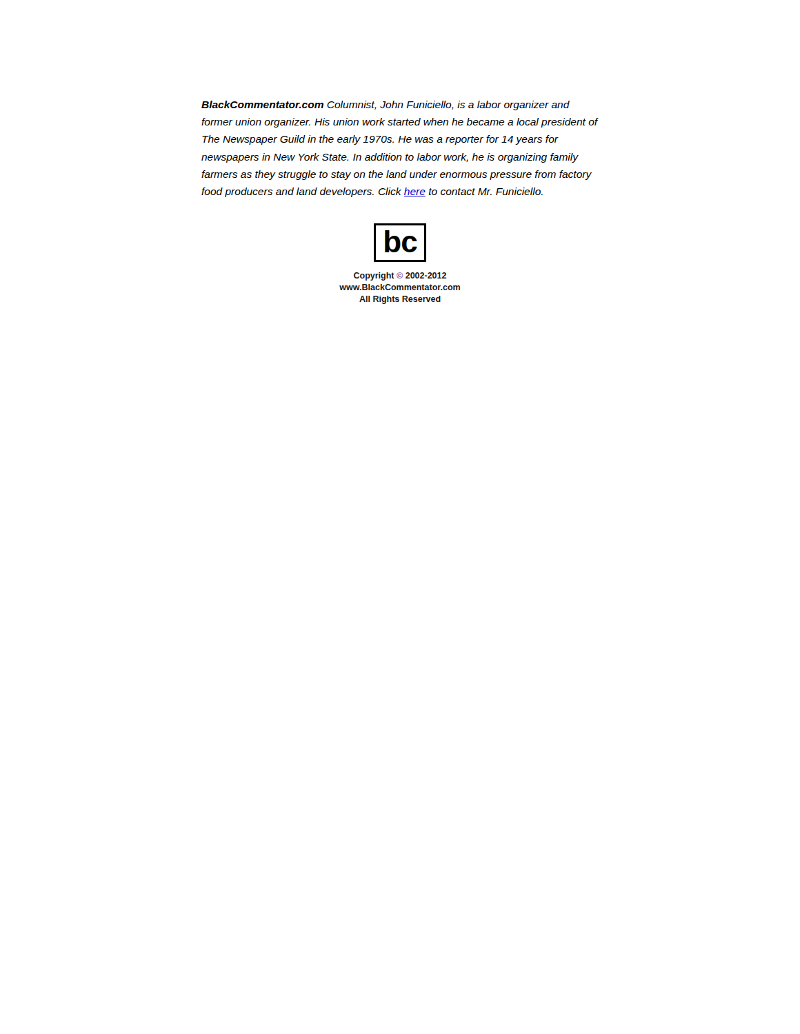BlackCommentator.com Columnist, John Funiciello, is a labor organizer and former union organizer. His union work started when he became a local president of The Newspaper Guild in the early 1970s. He was a reporter for 14 years for newspapers in New York State. In addition to labor work, he is organizing family farmers as they struggle to stay on the land under enormous pressure from factory food producers and land developers. Click here to contact Mr. Funiciello.
bc
Copyright © 2002-2012
www.BlackCommentator.com
All Rights Reserved